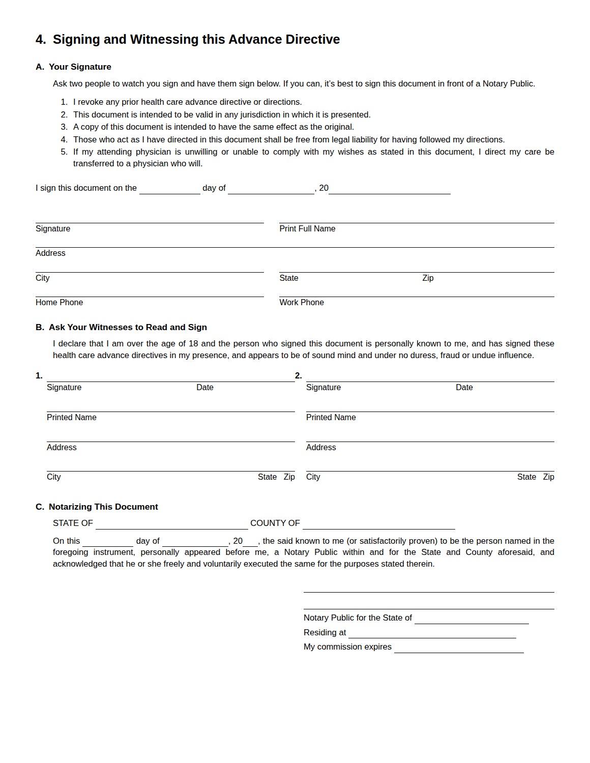4. Signing and Witnessing this Advance Directive
A. Your Signature
Ask two people to watch you sign and have them sign below. If you can, it’s best to sign this document in front of a Notary Public.
I revoke any prior health care advance directive or directions.
This document is intended to be valid in any jurisdiction in which it is presented.
A copy of this document is intended to have the same effect as the original.
Those who act as I have directed in this document shall be free from legal liability for having followed my directions.
If my attending physician is unwilling or unable to comply with my wishes as stated in this document, I direct my care be transferred to a physician who will.
I sign this document on the day of , 20
| Signature | | Print Full Name |
| Address |
| City | | / State / Zip / |
| Home Phone | | Work Phone |
B. Ask Your Witnesses to Read and Sign
I declare that I am over the age of 18 and the person who signed this document is personally known to me, and has signed these health care advance directives in my presence, and appears to be of sound mind and under no duress, fraud or undue influence.
| / 1. / / / / / Signature / Date / / / Printed Name / / / Address / / / / City / State Zip / / | | / 2. / / / / / Signature / Date / / / Printed Name / / / Address / / / / City / State Zip / / |
C. Notarizing This Document
STATE OF COUNTY OF
On this day of , 20 , the said known to me (or satisfactorily proven) to be the person named in the foregoing instrument, personally appeared before me, a Notary Public within and for the State and County aforesaid, and acknowledged that he or she freely and voluntarily executed the same for the purposes stated therein.
Notary Public for the State of
Residing at
My commission expires